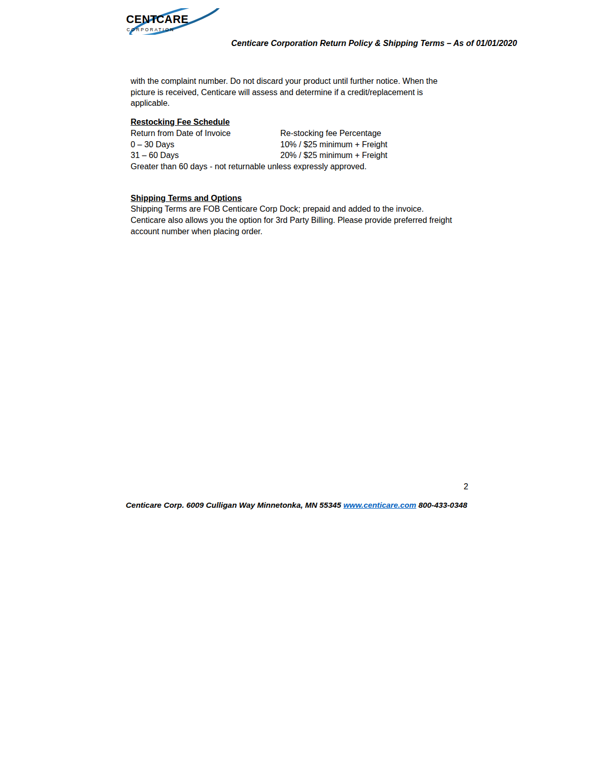CENT i CARE CORPORATION
Centicare Corporation Return Policy & Shipping Terms – As of 01/01/2020
with the complaint number. Do not discard your product until further notice. When the picture is received, Centicare will assess and determine if a credit/replacement is applicable.
Restocking Fee Schedule
| Return from Date of Invoice | Re-stocking fee Percentage |
| 0 – 30 Days | 10% / $25 minimum + Freight |
| 31 – 60 Days | 20% / $25 minimum + Freight |
Greater than 60 days - not returnable unless expressly approved.
Shipping Terms and Options
Shipping Terms are FOB Centicare Corp Dock; prepaid and added to the invoice.
Centicare also allows you the option for 3rd Party Billing. Please provide preferred freight account number when placing order.
2
Centicare Corp. 6009 Culligan Way Minnetonka, MN 55345 www.centicare.com 800-433-0348